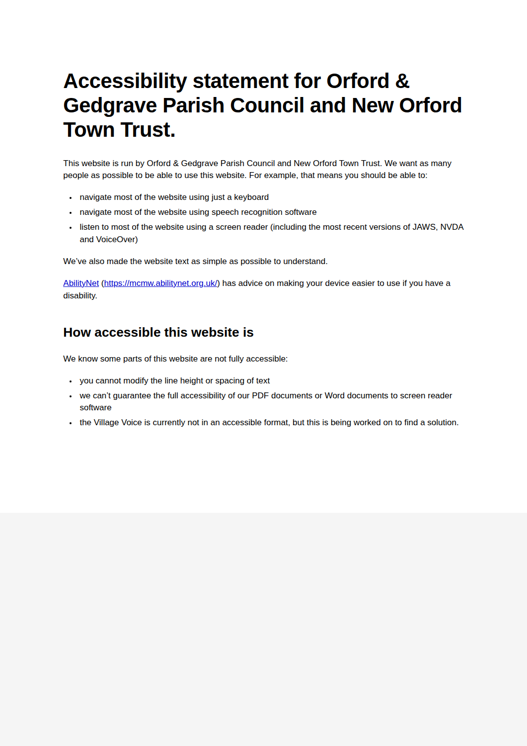Accessibility statement for Orford & Gedgrave Parish Council and New Orford Town Trust.
This website is run by Orford & Gedgrave Parish Council and New Orford Town Trust. We want as many people as possible to be able to use this website. For example, that means you should be able to:
navigate most of the website using just a keyboard
navigate most of the website using speech recognition software
listen to most of the website using a screen reader (including the most recent versions of JAWS, NVDA and VoiceOver)
We’ve also made the website text as simple as possible to understand.
AbilityNet (https://mcmw.abilitynet.org.uk/) has advice on making your device easier to use if you have a disability.
How accessible this website is
We know some parts of this website are not fully accessible:
you cannot modify the line height or spacing of text
we can’t guarantee the full accessibility of our PDF documents or Word documents to screen reader software
the Village Voice is currently not in an accessible format, but this is being worked on to find a solution.